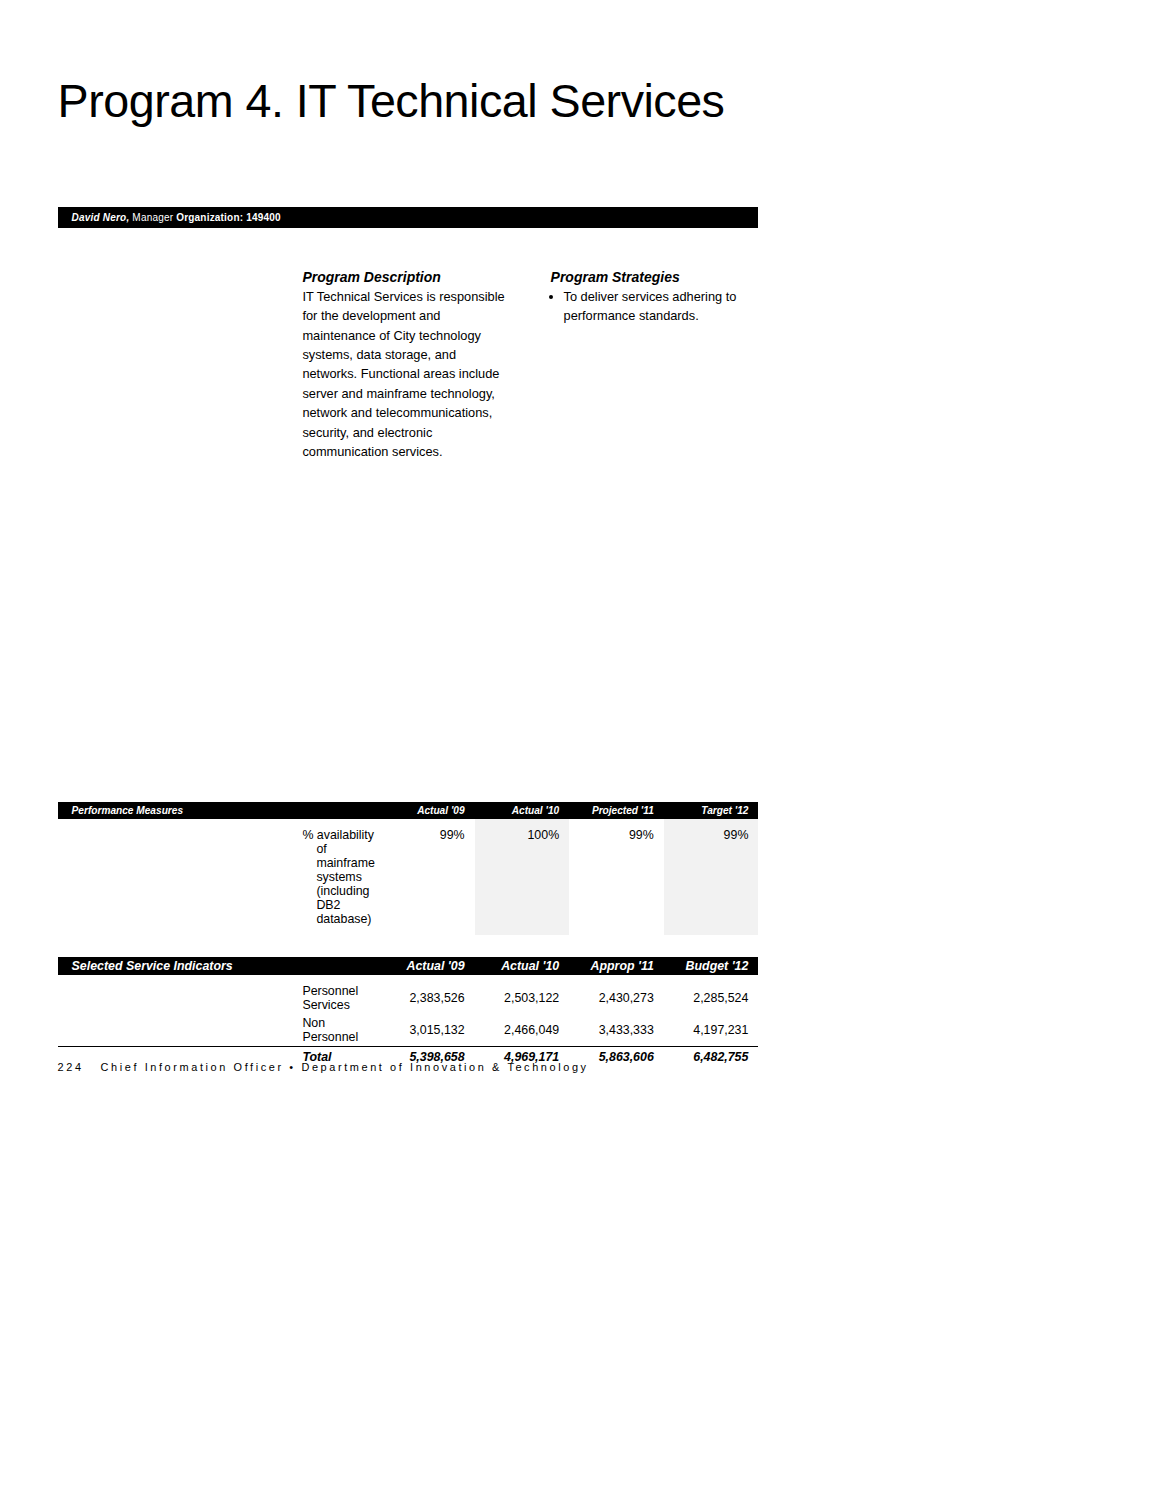Program 4. IT Technical Services
David Nero, Manager Organization: 149400
Program Description
IT Technical Services is responsible for the development and maintenance of City technology systems, data storage, and networks. Functional areas include server and mainframe technology, network and telecommunications, security, and electronic communication services.
Program Strategies
To deliver services adhering to performance standards.
| Performance Measures | Actual '09 | Actual '10 | Projected '11 | Target '12 |
| % availability of mainframe systems (including DB2 database) | 99% | 100% | 99% | 99% |
| Selected Service Indicators | Actual '09 | Actual '10 | Approp '11 | Budget '12 |
| Personnel Services | 2,383,526 | 2,503,122 | 2,430,273 | 2,285,524 |
| Non Personnel | 3,015,132 | 2,466,049 | 3,433,333 | 4,197,231 |
| Total | 5,398,658 | 4,969,171 | 5,863,606 | 6,482,755 |
224 Chief Information Officer • Department of Innovation & Technology